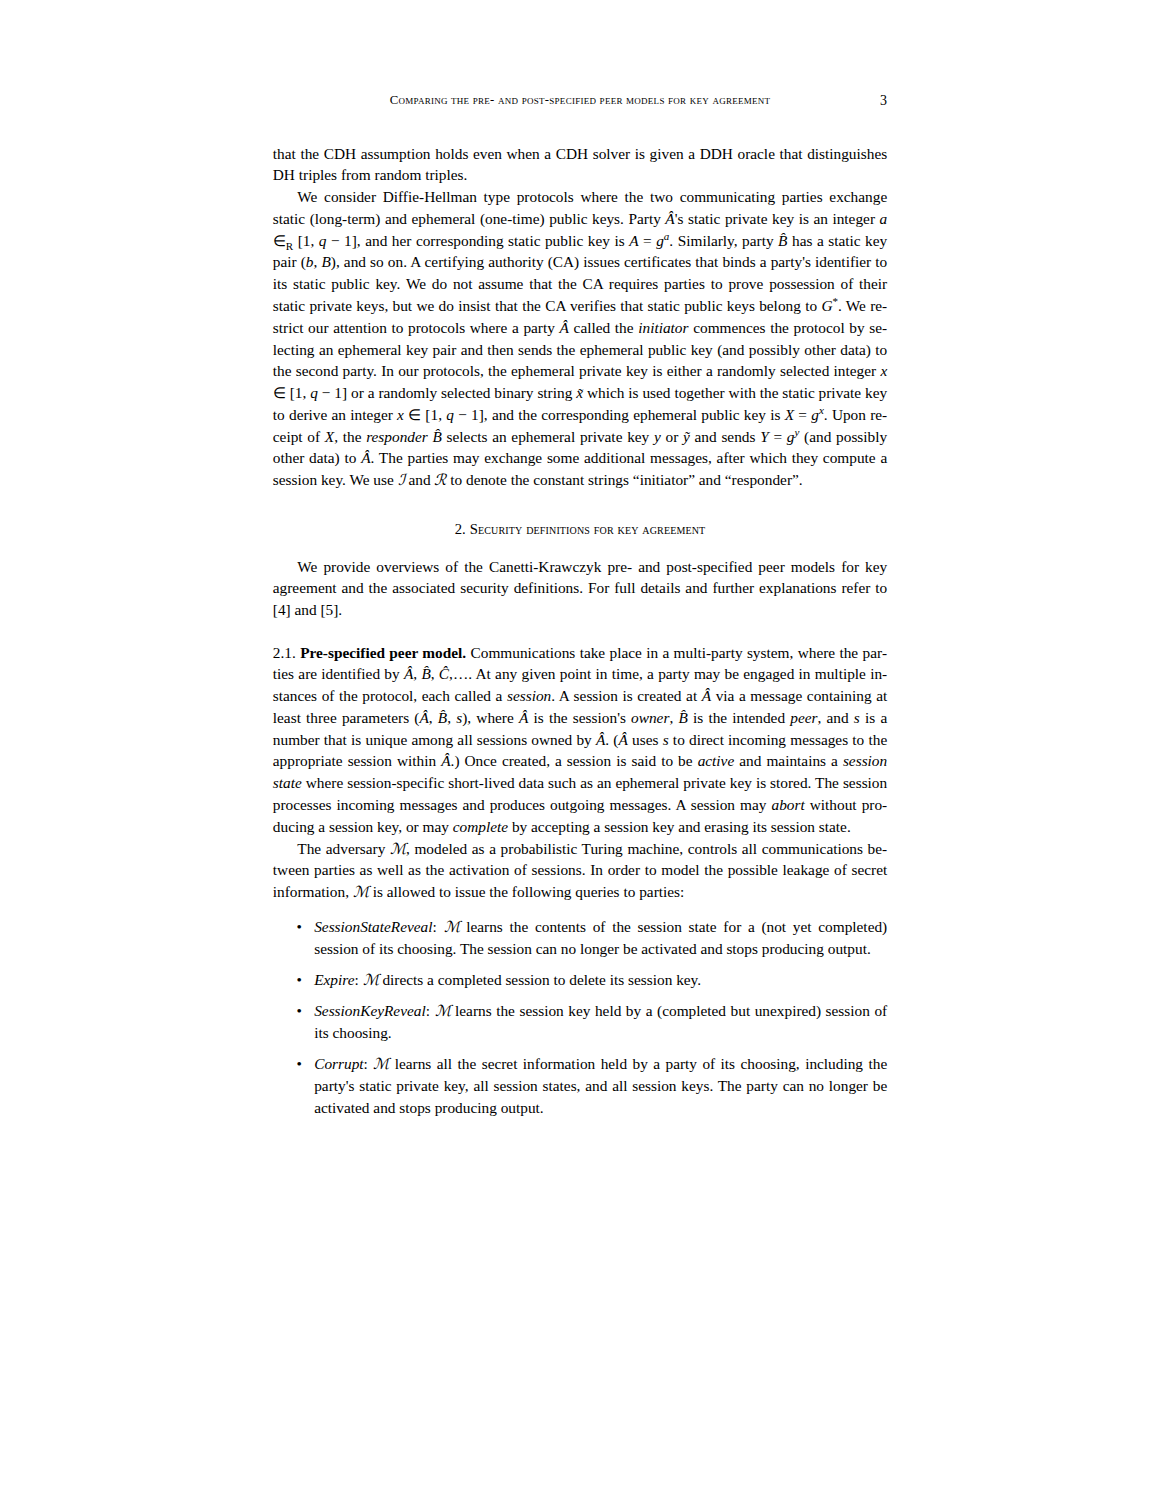Comparing the pre- and post-specified peer models for key agreement 3
that the CDH assumption holds even when a CDH solver is given a DDH oracle that distinguishes DH triples from random triples.
We consider Diffie-Hellman type protocols where the two communicating parties exchange static (long-term) and ephemeral (one-time) public keys. Party Â's static private key is an integer a ∈R [1, q − 1], and her corresponding static public key is A = ga. Similarly, party B̂ has a static key pair (b, B), and so on. A certifying authority (CA) issues certificates that binds a party's identifier to its static public key. We do not assume that the CA requires parties to prove possession of their static private keys, but we do insist that the CA verifies that static public keys belong to G*. We restrict our attention to protocols where a party Â called the initiator commences the protocol by selecting an ephemeral key pair and then sends the ephemeral public key (and possibly other data) to the second party. In our protocols, the ephemeral private key is either a randomly selected integer x ∈ [1, q − 1] or a randomly selected binary string x̃ which is used together with the static private key to derive an integer x ∈ [1, q − 1], and the corresponding ephemeral public key is X = gx. Upon receipt of X, the responder B̂ selects an ephemeral private key y or ỹ and sends Y = gy (and possibly other data) to Â. The parties may exchange some additional messages, after which they compute a session key. We use ℐ and ℛ to denote the constant strings “initiator” and “responder”.
2. Security definitions for key agreement
We provide overviews of the Canetti-Krawczyk pre- and post-specified peer models for key agreement and the associated security definitions. For full details and further explanations refer to [4] and [5].
2.1. Pre-specified peer model. Communications take place in a multi-party system, where the parties are identified by Â, B̂, Ĉ,…. At any given point in time, a party may be engaged in multiple instances of the protocol, each called a session. A session is created at Â via a message containing at least three parameters (Â, B̂, s), where Â is the session's owner, B̂ is the intended peer, and s is a number that is unique among all sessions owned by Â. (Â uses s to direct incoming messages to the appropriate session within Â.) Once created, a session is said to be active and maintains a session state where session-specific short-lived data such as an ephemeral private key is stored. The session processes incoming messages and produces outgoing messages. A session may abort without producing a session key, or may complete by accepting a session key and erasing its session state.
The adversary ℳ, modeled as a probabilistic Turing machine, controls all communications between parties as well as the activation of sessions. In order to model the possible leakage of secret information, ℳ is allowed to issue the following queries to parties:
SessionStateReveal: ℳ learns the contents of the session state for a (not yet completed) session of its choosing. The session can no longer be activated and stops producing output.
Expire: ℳ directs a completed session to delete its session key.
SessionKeyReveal: ℳ learns the session key held by a (completed but unexpired) session of its choosing.
Corrupt: ℳ learns all the secret information held by a party of its choosing, including the party's static private key, all session states, and all session keys. The party can no longer be activated and stops producing output.